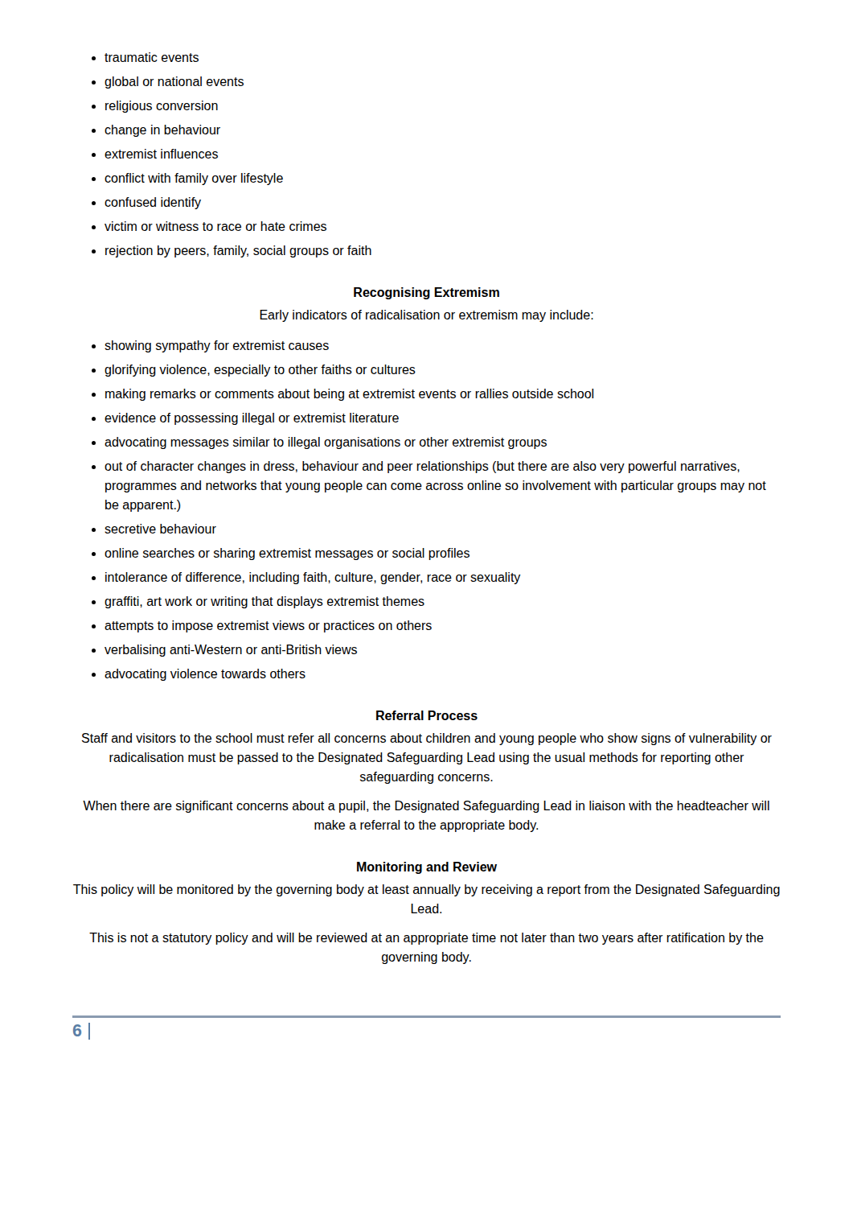traumatic events
global or national events
religious conversion
change in behaviour
extremist influences
conflict with family over lifestyle
confused identify
victim or witness to race or hate crimes
rejection by peers, family, social groups or faith
Recognising Extremism
Early indicators of radicalisation or extremism may include:
showing sympathy for extremist causes
glorifying violence, especially to other faiths or cultures
making remarks or comments about being at extremist events or rallies outside school
evidence of possessing illegal or extremist literature
advocating messages similar to illegal organisations or other extremist groups
out of character changes in dress, behaviour and peer relationships (but there are also very powerful narratives, programmes and networks that young people can come across online so involvement with particular groups may not be apparent.)
secretive behaviour
online searches or sharing extremist messages or social profiles
intolerance of difference, including faith, culture, gender, race or sexuality
graffiti, art work or writing that displays extremist themes
attempts to impose extremist views or practices on others
verbalising anti-Western or anti-British views
advocating violence towards others
Referral Process
Staff and visitors to the school must refer all concerns about children and young people who show signs of vulnerability or radicalisation must be passed to the Designated Safeguarding Lead using the usual methods for reporting other safeguarding concerns.
When there are significant concerns about a pupil, the Designated Safeguarding Lead in liaison with the headteacher will make a referral to the appropriate body.
Monitoring and Review
This policy will be monitored by the governing body at least annually by receiving a report from the Designated Safeguarding Lead.
This is not a statutory policy and will be reviewed at an appropriate time not later than two years after ratification by the governing body.
6